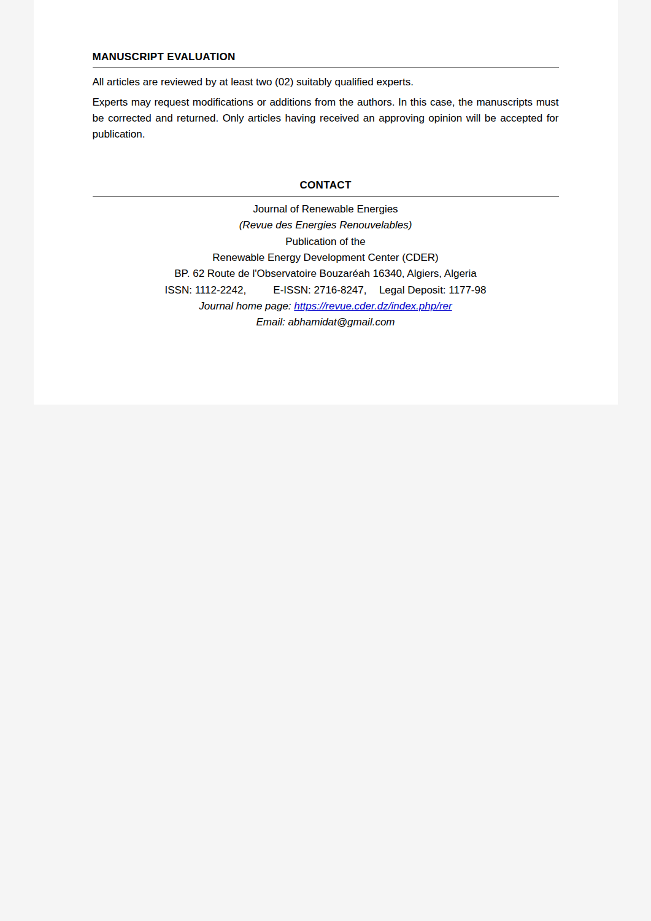MANUSCRIPT EVALUATION
All articles are reviewed by at least two (02) suitably qualified experts.
Experts may request modifications or additions from the authors. In this case, the manuscripts must be corrected and returned. Only articles having received an approving opinion will be accepted for publication.
CONTACT
Journal of Renewable Energies
(Revue des Energies Renouvelables)
Publication of the
Renewable Energy Development Center (CDER)
BP. 62 Route de l'Observatoire Bouzaréah 16340, Algiers, Algeria
ISSN: 1112-2242, E-ISSN: 2716-8247, Legal Deposit: 1177-98
Journal home page: https://revue.cder.dz/index.php/rer
Email: abhamidat@gmail.com